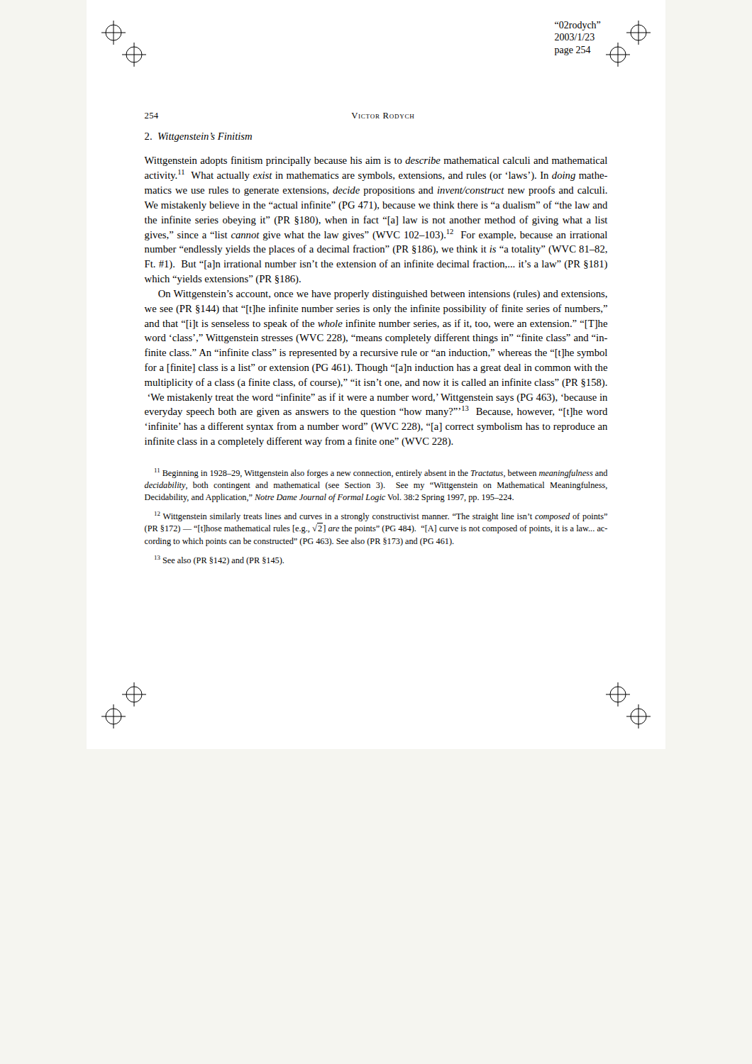“02rodych”
2003/1/23
page 254
254
Victor Rodych
2. Wittgenstein’s Finitism
Wittgenstein adopts finitism principally because his aim is to describe mathematical calculi and mathematical activity.11 What actually exist in mathematics are symbols, extensions, and rules (or ‘laws’). In doing mathematics we use rules to generate extensions, decide propositions and invent/construct new proofs and calculi. We mistakenly believe in the “actual infinite” (PG 471), because we think there is “a dualism” of “the law and the infinite series obeying it” (PR §180), when in fact “[a] law is not another method of giving what a list gives,” since a “list cannot give what the law gives” (WVC 102–103).12 For example, because an irrational number “endlessly yields the places of a decimal fraction” (PR §186), we think it is “a totality” (WVC 81–82, Ft. #1). But “[a]n irrational number isn’t the extension of an infinite decimal fraction,... it’s a law” (PR §181) which “yields extensions” (PR §186).
On Wittgenstein’s account, once we have properly distinguished between intensions (rules) and extensions, we see (PR §144) that “[t]he infinite number series is only the infinite possibility of finite series of numbers,” and that “[i]t is senseless to speak of the whole infinite number series, as if it, too, were an extension.” “[T]he word ‘class’,” Wittgenstein stresses (WVC 228), “means completely different things in” “finite class” and “infinite class.” An “infinite class” is represented by a recursive rule or “an induction,” whereas the “[t]he symbol for a [finite] class is a list” or extension (PG 461). Though “[a]n induction has a great deal in common with the multiplicity of a class (a finite class, of course),” “it isn’t one, and now it is called an infinite class” (PR §158). ‘We mistakenly treat the word “infinite” as if it were a number word,’ Wittgenstein says (PG 463), ‘because in everyday speech both are given as answers to the question “how many?”’13 Because, however, “[t]he word ‘infinite’ has a different syntax from a number word” (WVC 228), “[a] correct symbolism has to reproduce an infinite class in a completely different way from a finite one” (WVC 228).
11 Beginning in 1928–29, Wittgenstein also forges a new connection, entirely absent in the Tractatus, between meaningfulness and decidability, both contingent and mathematical (see Section 3). See my “Wittgenstein on Mathematical Meaningfulness, Decidability, and Application,” Notre Dame Journal of Formal Logic Vol. 38:2 Spring 1997, pp. 195–224.
12 Wittgenstein similarly treats lines and curves in a strongly constructivist manner. “The straight line isn’t composed of points” (PR §172) — “[t]hose mathematical rules [e.g., √2] are the points” (PG 484). “[A] curve is not composed of points, it is a law... according to which points can be constructed” (PG 463). See also (PR §173) and (PG 461).
13 See also (PR §142) and (PR §145).